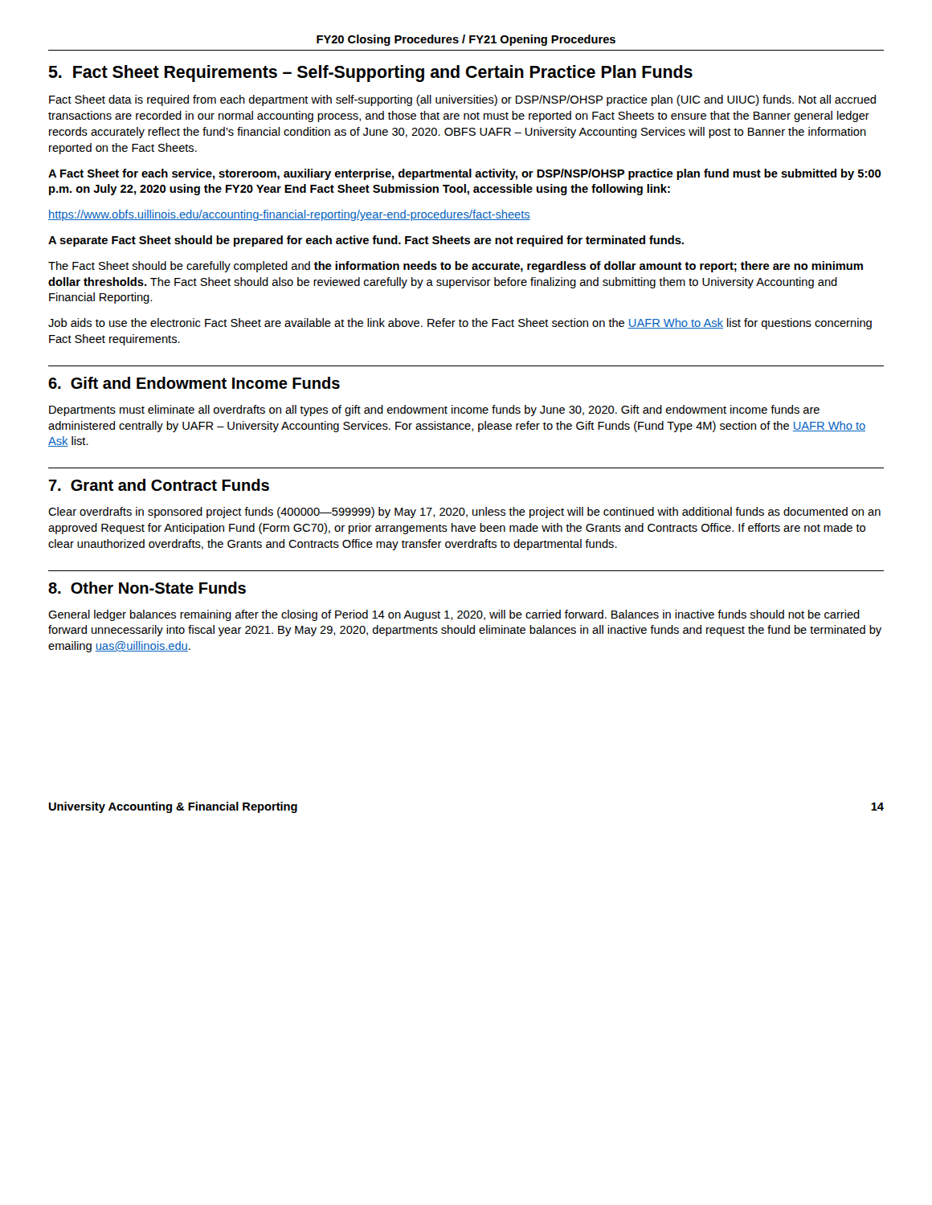FY20 Closing Procedures / FY21 Opening Procedures
5. Fact Sheet Requirements – Self-Supporting and Certain Practice Plan Funds
Fact Sheet data is required from each department with self-supporting (all universities) or DSP/NSP/OHSP practice plan (UIC and UIUC) funds. Not all accrued transactions are recorded in our normal accounting process, and those that are not must be reported on Fact Sheets to ensure that the Banner general ledger records accurately reflect the fund’s financial condition as of June 30, 2020. OBFS UAFR – University Accounting Services will post to Banner the information reported on the Fact Sheets.
A Fact Sheet for each service, storeroom, auxiliary enterprise, departmental activity, or DSP/NSP/OHSP practice plan fund must be submitted by 5:00 p.m. on July 22, 2020 using the FY20 Year End Fact Sheet Submission Tool, accessible using the following link:
https://www.obfs.uillinois.edu/accounting-financial-reporting/year-end-procedures/fact-sheets
A separate Fact Sheet should be prepared for each active fund. Fact Sheets are not required for terminated funds.
The Fact Sheet should be carefully completed and the information needs to be accurate, regardless of dollar amount to report; there are no minimum dollar thresholds. The Fact Sheet should also be reviewed carefully by a supervisor before finalizing and submitting them to University Accounting and Financial Reporting.
Job aids to use the electronic Fact Sheet are available at the link above. Refer to the Fact Sheet section on the UAFR Who to Ask list for questions concerning Fact Sheet requirements.
6. Gift and Endowment Income Funds
Departments must eliminate all overdrafts on all types of gift and endowment income funds by June 30, 2020. Gift and endowment income funds are administered centrally by UAFR – University Accounting Services. For assistance, please refer to the Gift Funds (Fund Type 4M) section of the UAFR Who to Ask list.
7. Grant and Contract Funds
Clear overdrafts in sponsored project funds (400000—599999) by May 17, 2020, unless the project will be continued with additional funds as documented on an approved Request for Anticipation Fund (Form GC70), or prior arrangements have been made with the Grants and Contracts Office. If efforts are not made to clear unauthorized overdrafts, the Grants and Contracts Office may transfer overdrafts to departmental funds.
8. Other Non-State Funds
General ledger balances remaining after the closing of Period 14 on August 1, 2020, will be carried forward. Balances in inactive funds should not be carried forward unnecessarily into fiscal year 2021. By May 29, 2020, departments should eliminate balances in all inactive funds and request the fund be terminated by emailing uas@uillinois.edu.
University Accounting & Financial Reporting 14